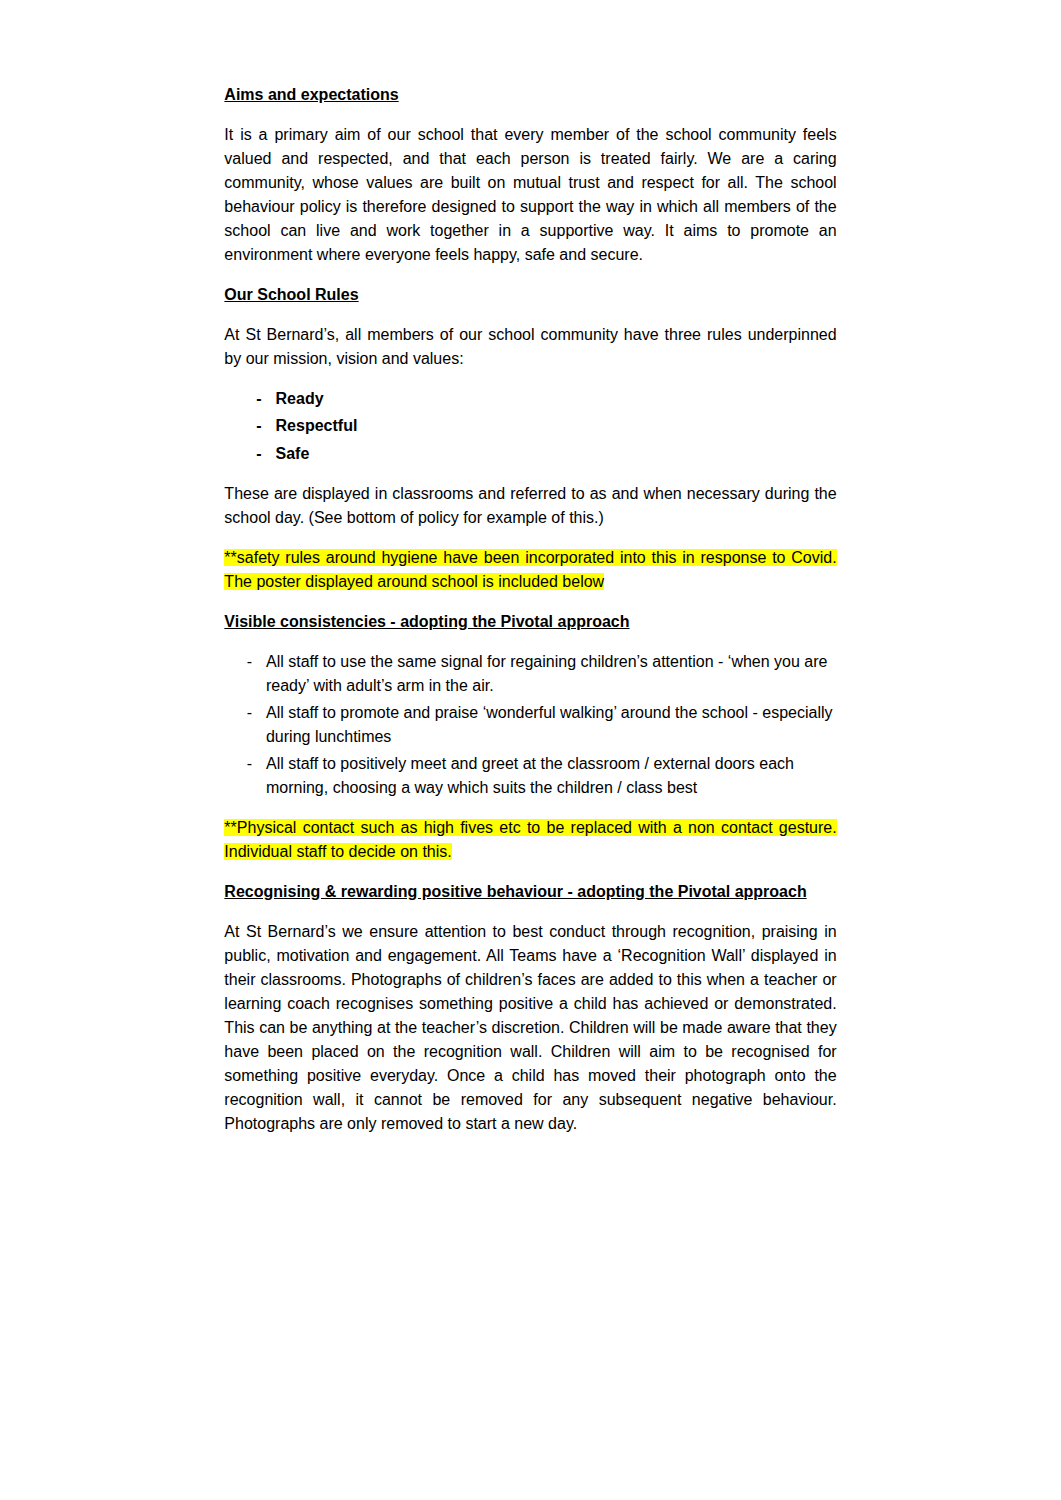Aims and expectations
It is a primary aim of our school that every member of the school community feels valued and respected, and that each person is treated fairly. We are a caring community, whose values are built on mutual trust and respect for all. The school behaviour policy is therefore designed to support the way in which all members of the school can live and work together in a supportive way. It aims to promote an environment where everyone feels happy, safe and secure.
Our School Rules
At St Bernard’s, all members of our school community have three rules underpinned by our mission, vision and values:
Ready
Respectful
Safe
These are displayed in classrooms and referred to as and when necessary during the school day. (See bottom of policy for example of this.)
**safety rules around hygiene have been incorporated into this in response to Covid. The poster displayed around school is included below
Visible consistencies - adopting the Pivotal approach
All staff to use the same signal for regaining children’s attention - ‘when you are ready’ with adult’s arm in the air.
All staff to promote and praise ‘wonderful walking’ around the school - especially during lunchtimes
All staff to positively meet and greet at the classroom / external doors each morning, choosing a way which suits the children / class best
**Physical contact such as high fives etc to be replaced with a non contact gesture. Individual staff to decide on this.
Recognising & rewarding positive behaviour - adopting the Pivotal approach
At St Bernard’s we ensure attention to best conduct through recognition, praising in public, motivation and engagement. All Teams have a ‘Recognition Wall’ displayed in their classrooms. Photographs of children’s faces are added to this when a teacher or learning coach recognises something positive a child has achieved or demonstrated. This can be anything at the teacher’s discretion. Children will be made aware that they have been placed on the recognition wall. Children will aim to be recognised for something positive everyday. Once a child has moved their photograph onto the recognition wall, it cannot be removed for any subsequent negative behaviour. Photographs are only removed to start a new day.